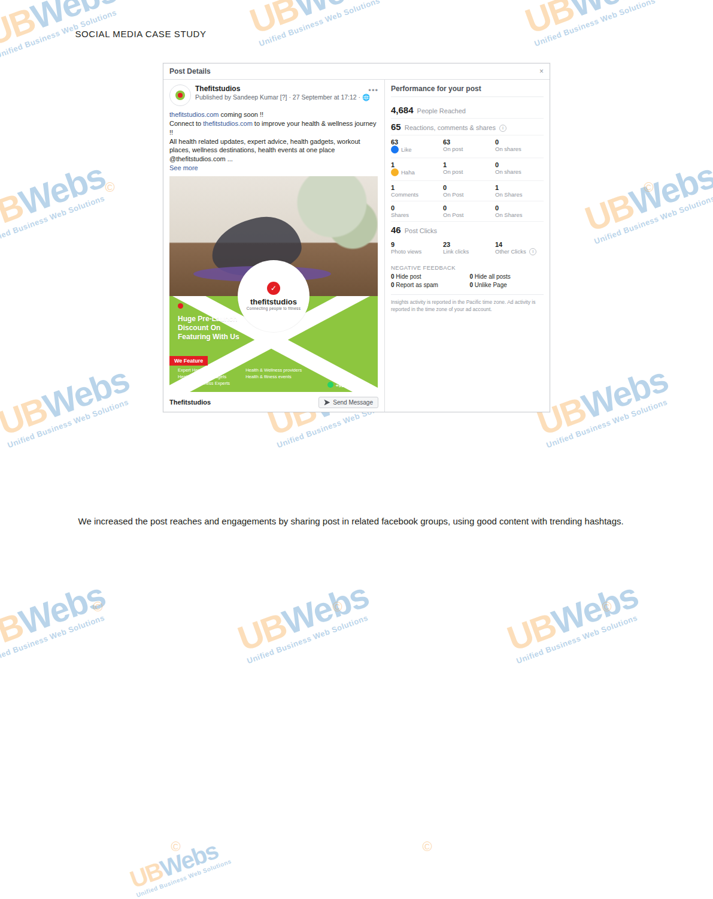UB Webs
Unified Business Web Solutions
UB Webs
Unified Business Web Solutions
UB Webs
Unified Business Web Solutions
UB Webs
Unified Business Web Solutions
©
UB Webs
Unified Business Web Solutions
©
UB Webs
Unified Business Web Solutions
UB Webs
Unified Business Web Solutions
UB Webs
Unified Business Web Solutions
UB Webs
Unified Business Web Solutions
©
UB Webs
Unified Business Web Solutions
©
UB Webs
Unified Business Web Solutions
©
UB Webs
Unified Business Web Solutions
©
©
SOCIAL MEDIA CASE STUDY
Post Details ×
Thefitstudios
Published by Sandeep Kumar [?] · 27 September at 17:12 · 🌐
•••
thefitstudios.com coming soon !!
Connect to thefitstudios.com to improve your health & wellness journey !!
All health related updates, expert advice, health gadgets, workout places, wellness destinations, health events at one place @thefitstudios.com ...
See more
Huge Pre-Launch
Discount On
Featuring With Us
✓
thefitstudios
Connecting people to fitness
We Feature
Expert Health Advice
Health & fitness gadgets
Health & wellness Experts
Health & Wellness providers
Health & fitness events
+91 6232500898
Thefitstudios Send Message
Performance for your post
4,684 People Reached
65 Reactions, comments & shares i
63
Like
63
On post
0
On shares
1
Haha
1
On post
0
On shares
1
Comments
0
On Post
1
On Shares
0
Shares
0
On Post
0
On Shares
46 Post Clicks
9
Photo views
23
Link clicks
14
Other Clicks i
NEGATIVE FEEDBACK
0 Hide post
0 Hide all posts
0 Report as spam
0 Unlike Page
Insights activity is reported in the Pacific time zone. Ad activity is reported in the time zone of your ad account.
We increased the post reaches and engagements by sharing post in related facebook groups, using good content with trending hashtags.